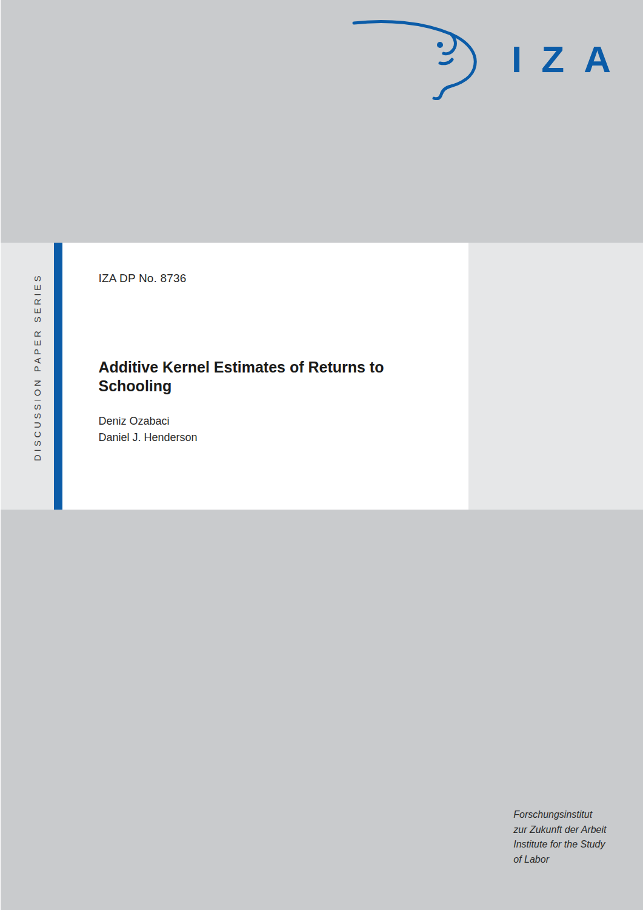I Z A
Discussion Paper Series
IZA DP No. 8736
Additive Kernel Estimates of Returns to Schooling
Deniz Ozabaci
Daniel J. Henderson
December 2014
Forschungsinstitut
zur Zukunft der Arbeit
Institute for the Study
of Labor